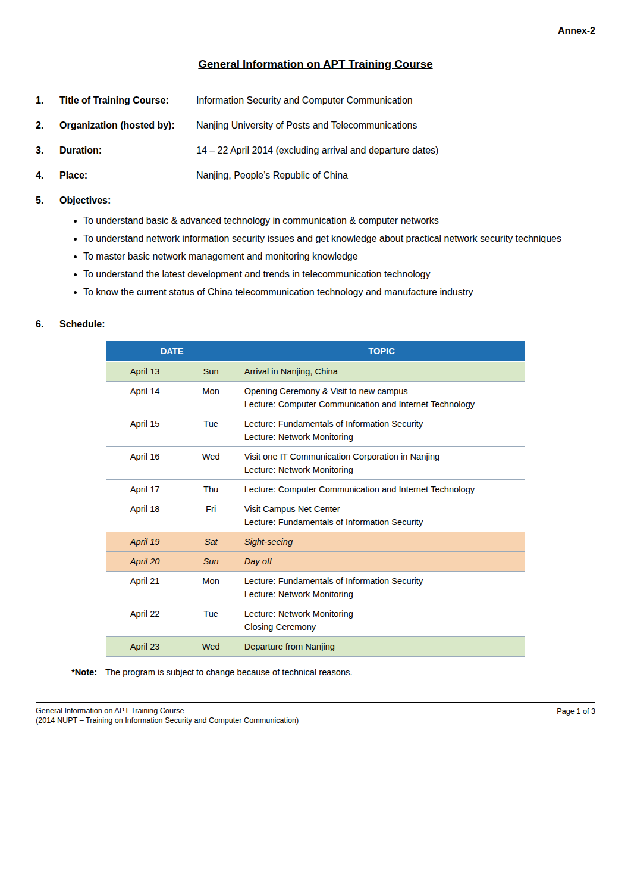Annex-2
General Information on APT Training Course
1.
Title of Training Course:
Information Security and Computer Communication
2.
Organization (hosted by):
Nanjing University of Posts and Telecommunications
3.
Duration:
14 – 22 April 2014 (excluding arrival and departure dates)
4.
Place:
Nanjing, People’s Republic of China
5.
Objectives:
To understand basic & advanced technology in communication & computer networks
To understand network information security issues and get knowledge about practical network security techniques
To master basic network management and monitoring knowledge
To understand the latest development and trends in telecommunication technology
To know the current status of China telecommunication technology and manufacture industry
6.
Schedule:
| DATE | TOPIC |
| --- | --- |
| April 13 | Sun | Arrival in Nanjing, China |
| April 14 | Mon | Opening Ceremony & Visit to new campus Lecture: Computer Communication and Internet Technology |
| April 15 | Tue | Lecture: Fundamentals of Information Security Lecture: Network Monitoring |
| April 16 | Wed | Visit one IT Communication Corporation in Nanjing Lecture: Network Monitoring |
| April 17 | Thu | Lecture: Computer Communication and Internet Technology |
| April 18 | Fri | Visit Campus Net Center Lecture: Fundamentals of Information Security |
| April 19 | Sat | Sight-seeing |
| April 20 | Sun | Day off |
| April 21 | Mon | Lecture: Fundamentals of Information Security Lecture: Network Monitoring |
| April 22 | Tue | Lecture: Network Monitoring Closing Ceremony |
| April 23 | Wed | Departure from Nanjing |
*Note: The program is subject to change because of technical reasons.
General Information on APT Training Course
(2014 NUPT – Training on Information Security and Computer Communication)
Page 1 of 3